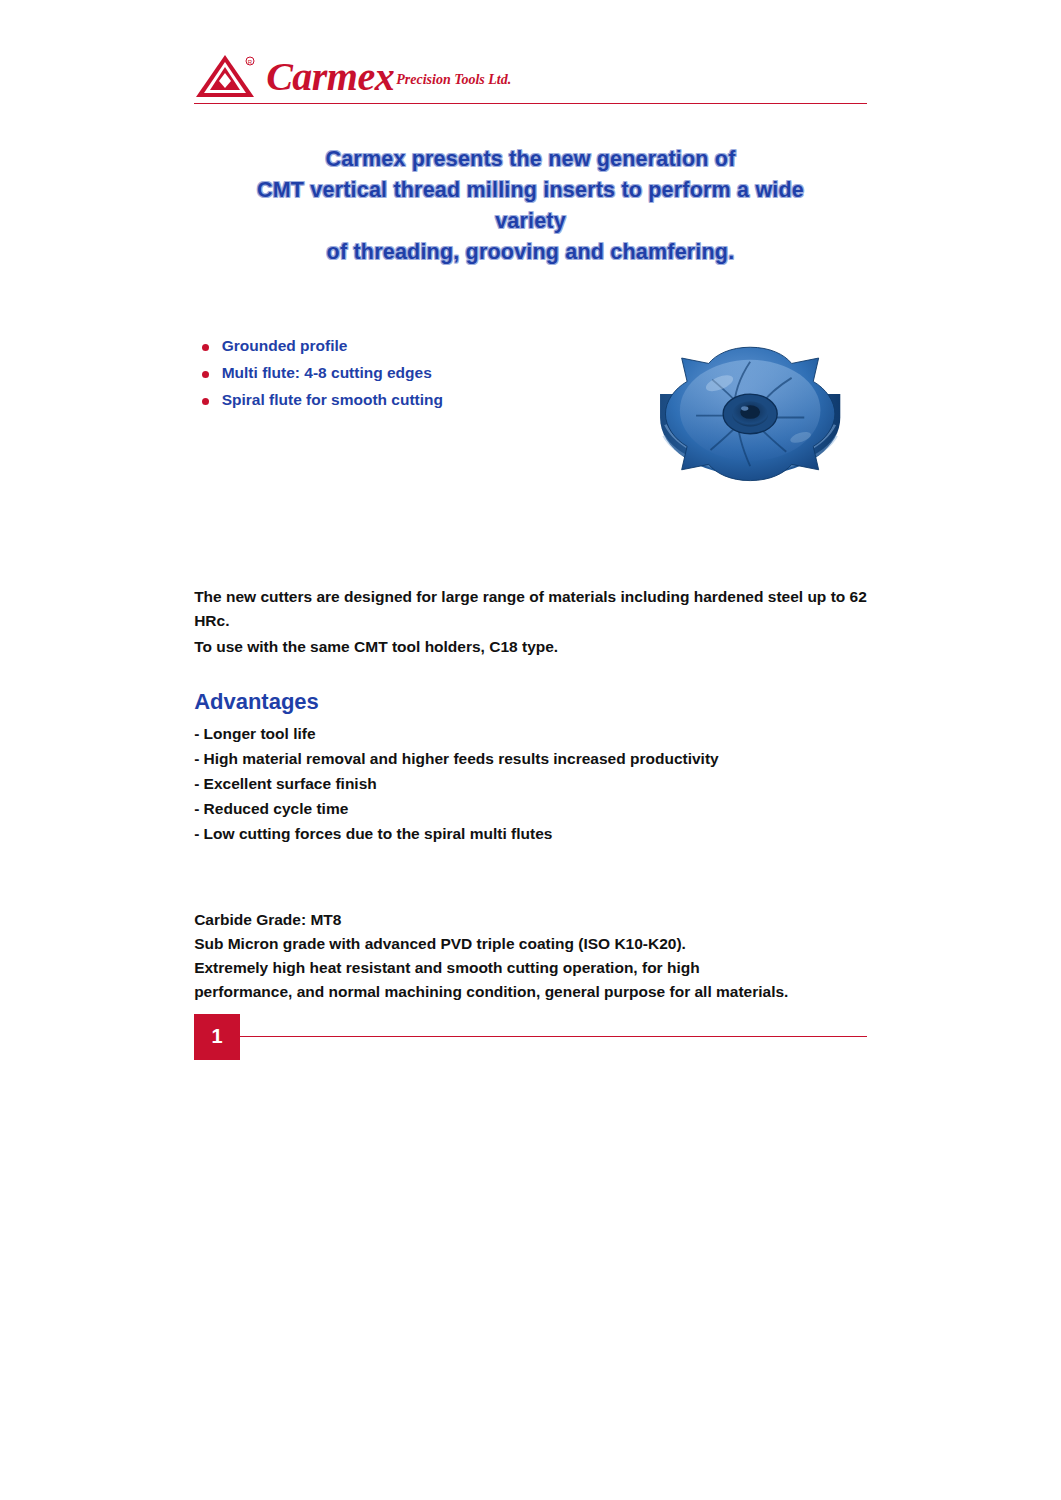Carmex emblem R
Carmex Precision Tools Ltd.
Carmex presents the new generation of
CMT vertical thread milling inserts to perform a wide variety
of threading, grooving and chamfering.
Grounded profile
Multi flute: 4-8 cutting edges
Spiral flute for smooth cutting
CMT multi-flute thread milling insert
The new cutters are designed for large range of materials including hardened steel up to 62 HRc.
To use with the same CMT tool holders, C18 type.
Advantages
Longer tool life
High material removal and higher feeds results increased productivity
Excellent surface finish
Reduced cycle time
Low cutting forces due to the spiral multi flutes
Carbide Grade: MT8
Sub Micron grade with advanced PVD triple coating (ISO K10-K20).
Extremely high heat resistant and smooth cutting operation, for high
performance, and normal machining condition, general purpose for all materials.
1